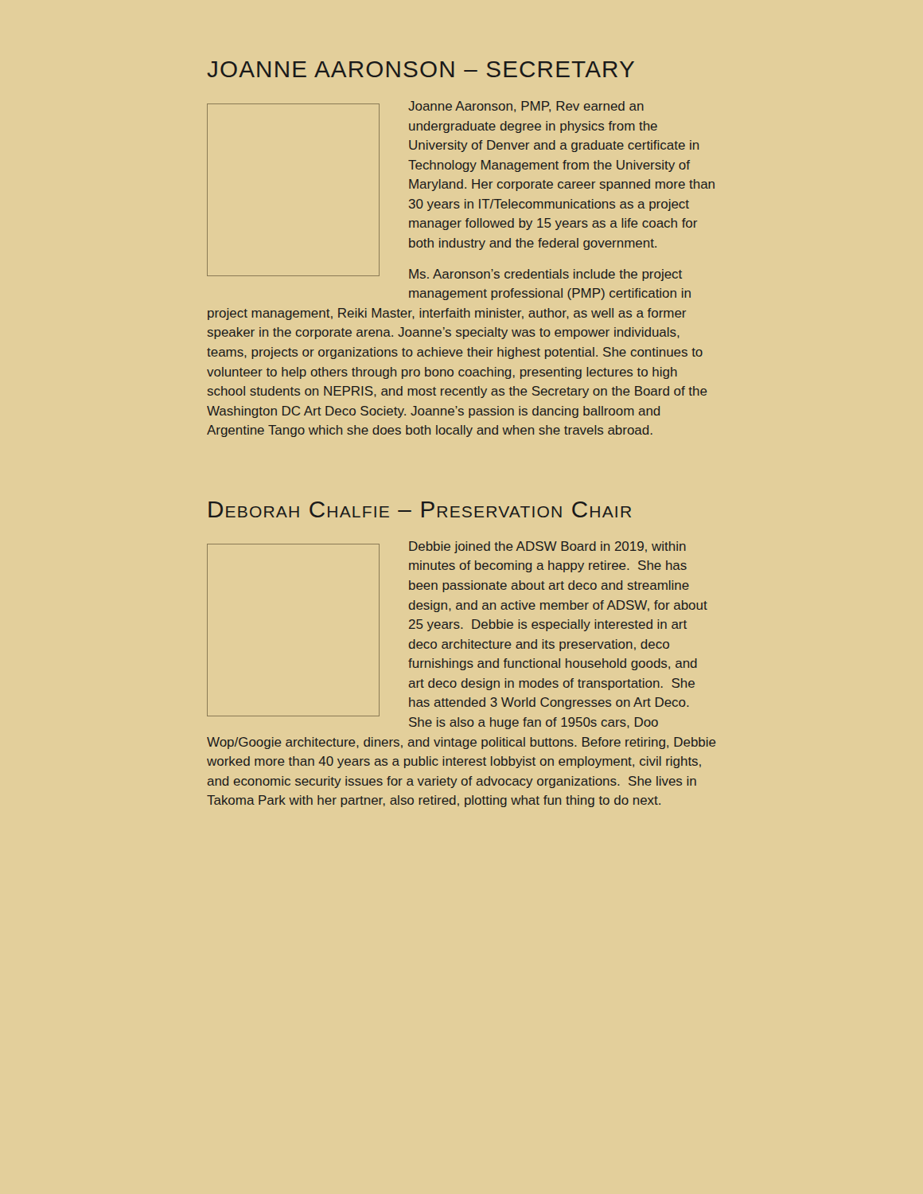Joanne Aaronson – Secretary
Joanne Aaronson, PMP, Rev earned an undergraduate degree in physics from the University of Denver and a graduate certificate in Technology Management from the University of Maryland. Her corporate career spanned more than 30 years in IT/Telecommunications as a project manager followed by 15 years as a life coach for both industry and the federal government.
Ms. Aaronson’s credentials include the project management professional (PMP) certification in project management, Reiki Master, interfaith minister, author, as well as a former speaker in the corporate arena. Joanne’s specialty was to empower individuals, teams, projects or organizations to achieve their highest potential. She continues to volunteer to help others through pro bono coaching, presenting lectures to high school students on NEPRIS, and most recently as the Secretary on the Board of the Washington DC Art Deco Society. Joanne’s passion is dancing ballroom and Argentine Tango which she does both locally and when she travels abroad.
Deborah Chalfie – Preservation Chair
Debbie joined the ADSW Board in 2019, within minutes of becoming a happy retiree. She has been passionate about art deco and streamline design, and an active member of ADSW, for about 25 years. Debbie is especially interested in art deco architecture and its preservation, deco furnishings and functional household goods, and art deco design in modes of transportation. She has attended 3 World Congresses on Art Deco. She is also a huge fan of 1950s cars, Doo Wop/Googie architecture, diners, and vintage political buttons. Before retiring, Debbie worked more than 40 years as a public interest lobbyist on employment, civil rights, and economic security issues for a variety of advocacy organizations. She lives in Takoma Park with her partner, also retired, plotting what fun thing to do next.